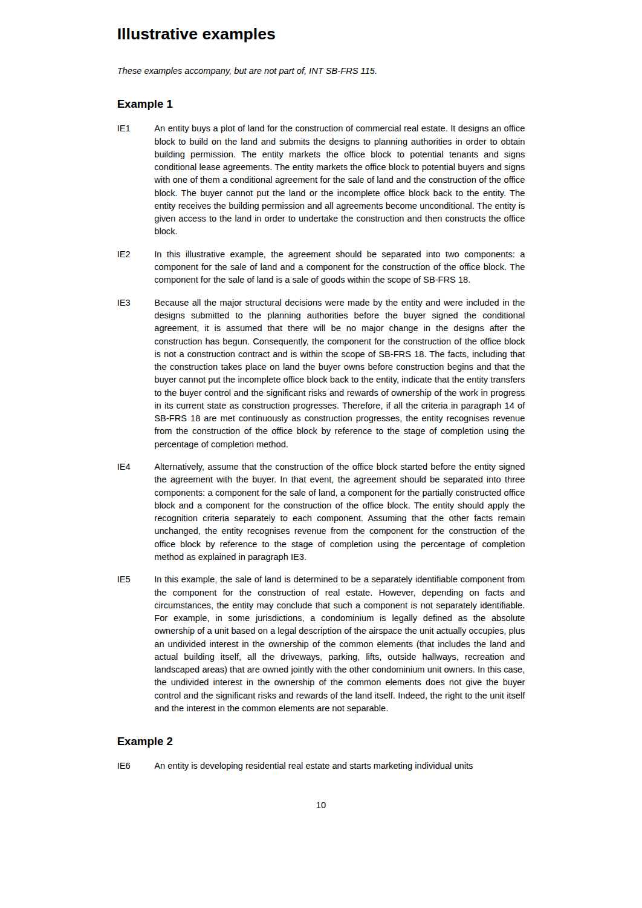Illustrative examples
These examples accompany, but are not part of, INT SB-FRS 115.
Example 1
IE1
An entity buys a plot of land for the construction of commercial real estate. It designs an office block to build on the land and submits the designs to planning authorities in order to obtain building permission. The entity markets the office block to potential tenants and signs conditional lease agreements. The entity markets the office block to potential buyers and signs with one of them a conditional agreement for the sale of land and the construction of the office block. The buyer cannot put the land or the incomplete office block back to the entity. The entity receives the building permission and all agreements become unconditional. The entity is given access to the land in order to undertake the construction and then constructs the office block.
IE2
In this illustrative example, the agreement should be separated into two components: a component for the sale of land and a component for the construction of the office block. The component for the sale of land is a sale of goods within the scope of SB-FRS 18.
IE3
Because all the major structural decisions were made by the entity and were included in the designs submitted to the planning authorities before the buyer signed the conditional agreement, it is assumed that there will be no major change in the designs after the construction has begun. Consequently, the component for the construction of the office block is not a construction contract and is within the scope of SB-FRS 18. The facts, including that the construction takes place on land the buyer owns before construction begins and that the buyer cannot put the incomplete office block back to the entity, indicate that the entity transfers to the buyer control and the significant risks and rewards of ownership of the work in progress in its current state as construction progresses. Therefore, if all the criteria in paragraph 14 of SB-FRS 18 are met continuously as construction progresses, the entity recognises revenue from the construction of the office block by reference to the stage of completion using the percentage of completion method.
IE4
Alternatively, assume that the construction of the office block started before the entity signed the agreement with the buyer. In that event, the agreement should be separated into three components: a component for the sale of land, a component for the partially constructed office block and a component for the construction of the office block. The entity should apply the recognition criteria separately to each component. Assuming that the other facts remain unchanged, the entity recognises revenue from the component for the construction of the office block by reference to the stage of completion using the percentage of completion method as explained in paragraph IE3.
IE5
In this example, the sale of land is determined to be a separately identifiable component from the component for the construction of real estate. However, depending on facts and circumstances, the entity may conclude that such a component is not separately identifiable. For example, in some jurisdictions, a condominium is legally defined as the absolute ownership of a unit based on a legal description of the airspace the unit actually occupies, plus an undivided interest in the ownership of the common elements (that includes the land and actual building itself, all the driveways, parking, lifts, outside hallways, recreation and landscaped areas) that are owned jointly with the other condominium unit owners. In this case, the undivided interest in the ownership of the common elements does not give the buyer control and the significant risks and rewards of the land itself. Indeed, the right to the unit itself and the interest in the common elements are not separable.
Example 2
IE6
An entity is developing residential real estate and starts marketing individual units
10